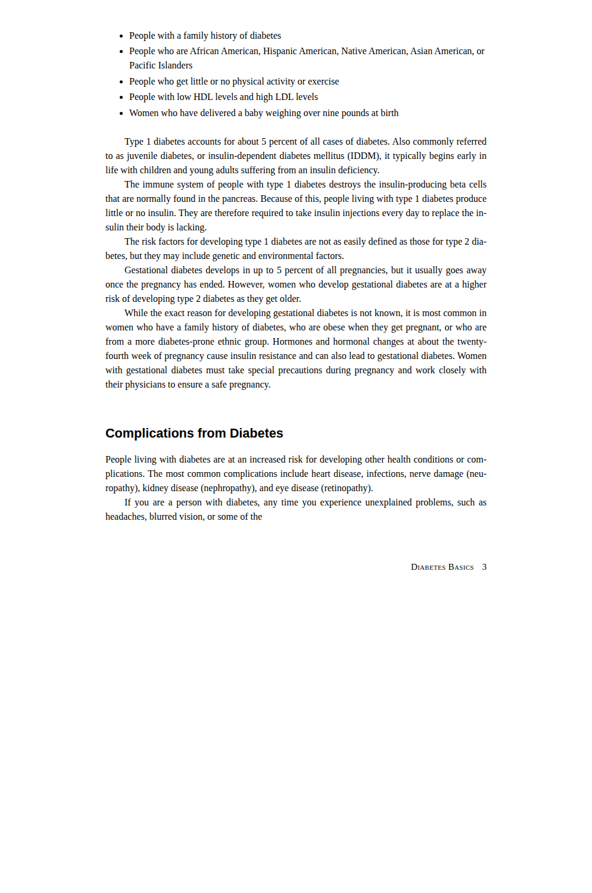People with a family history of diabetes
People who are African American, Hispanic American, Native American, Asian American, or Pacific Islanders
People who get little or no physical activity or exercise
People with low HDL levels and high LDL levels
Women who have delivered a baby weighing over nine pounds at birth
Type 1 diabetes accounts for about 5 percent of all cases of diabetes. Also commonly referred to as juvenile diabetes, or insulin-dependent diabetes mellitus (IDDM), it typically begins early in life with children and young adults suffering from an insulin deficiency.
The immune system of people with type 1 diabetes destroys the insulin-producing beta cells that are normally found in the pancreas. Because of this, people living with type 1 diabetes produce little or no insulin. They are therefore required to take insulin injections every day to replace the insulin their body is lacking.
The risk factors for developing type 1 diabetes are not as easily defined as those for type 2 diabetes, but they may include genetic and environmental factors.
Gestational diabetes develops in up to 5 percent of all pregnancies, but it usually goes away once the pregnancy has ended. However, women who develop gestational diabetes are at a higher risk of developing type 2 diabetes as they get older.
While the exact reason for developing gestational diabetes is not known, it is most common in women who have a family history of diabetes, who are obese when they get pregnant, or who are from a more diabetes-prone ethnic group. Hormones and hormonal changes at about the twenty-fourth week of pregnancy cause insulin resistance and can also lead to gestational diabetes. Women with gestational diabetes must take special precautions during pregnancy and work closely with their physicians to ensure a safe pregnancy.
Complications from Diabetes
People living with diabetes are at an increased risk for developing other health conditions or complications. The most common complications include heart disease, infections, nerve damage (neuropathy), kidney disease (nephropathy), and eye disease (retinopathy).
If you are a person with diabetes, any time you experience unexplained problems, such as headaches, blurred vision, or some of the
Diabetes Basics 3